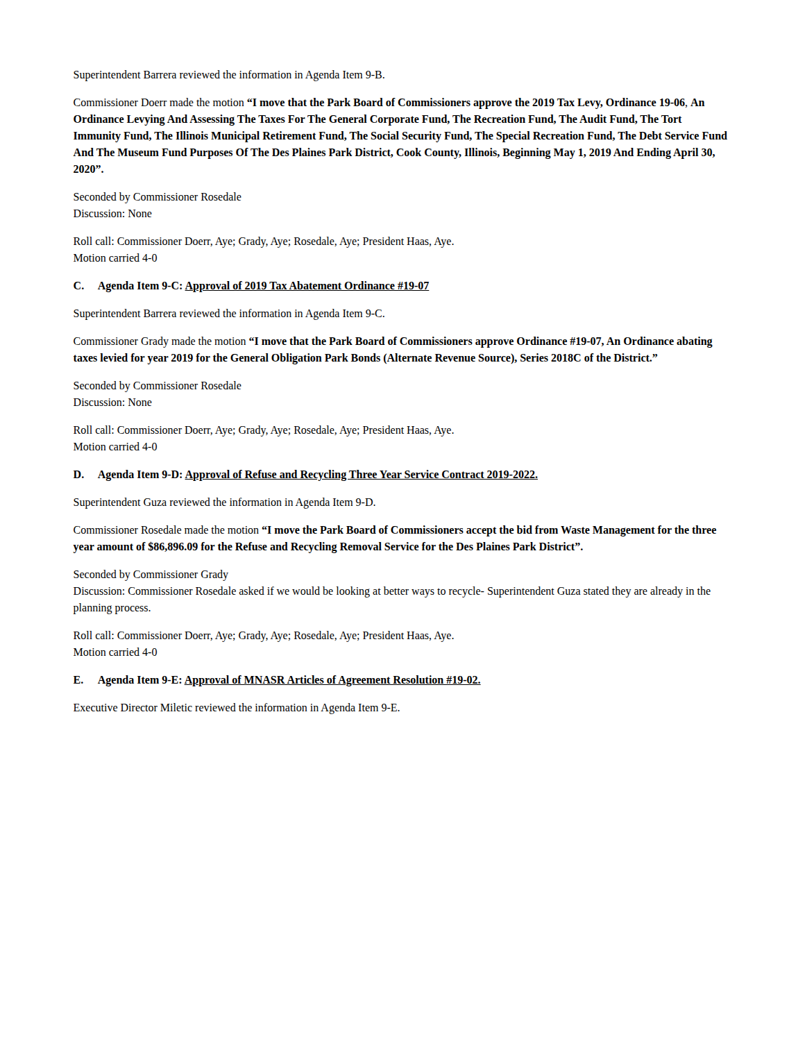Superintendent Barrera reviewed the information in Agenda Item 9-B.
Commissioner Doerr made the motion “I move that the Park Board of Commissioners approve the 2019 Tax Levy, Ordinance 19-06, An Ordinance Levying And Assessing The Taxes For The General Corporate Fund, The Recreation Fund, The Audit Fund, The Tort Immunity Fund, The Illinois Municipal Retirement Fund, The Social Security Fund, The Special Recreation Fund, The Debt Service Fund And The Museum Fund Purposes Of The Des Plaines Park District, Cook County, Illinois, Beginning May 1, 2019 And Ending April 30, 2020”.
Seconded by Commissioner Rosedale
Discussion: None
Roll call: Commissioner Doerr, Aye; Grady, Aye; Rosedale, Aye; President Haas, Aye.
Motion carried 4-0
C. Agenda Item 9-C: Approval of 2019 Tax Abatement Ordinance #19-07
Superintendent Barrera reviewed the information in Agenda Item 9-C.
Commissioner Grady made the motion “I move that the Park Board of Commissioners approve Ordinance #19-07, An Ordinance abating taxes levied for year 2019 for the General Obligation Park Bonds (Alternate Revenue Source), Series 2018C of the District.”
Seconded by Commissioner Rosedale
Discussion: None
Roll call: Commissioner Doerr, Aye; Grady, Aye; Rosedale, Aye; President Haas, Aye.
Motion carried 4-0
D. Agenda Item 9-D: Approval of Refuse and Recycling Three Year Service Contract 2019-2022.
Superintendent Guza reviewed the information in Agenda Item 9-D.
Commissioner Rosedale made the motion “I move the Park Board of Commissioners accept the bid from Waste Management for the three year amount of $86,896.09 for the Refuse and Recycling Removal Service for the Des Plaines Park District”.
Seconded by Commissioner Grady
Discussion: Commissioner Rosedale asked if we would be looking at better ways to recycle- Superintendent Guza stated they are already in the planning process.
Roll call: Commissioner Doerr, Aye; Grady, Aye; Rosedale, Aye; President Haas, Aye.
Motion carried 4-0
E. Agenda Item 9-E: Approval of MNASR Articles of Agreement Resolution #19-02.
Executive Director Miletic reviewed the information in Agenda Item 9-E.